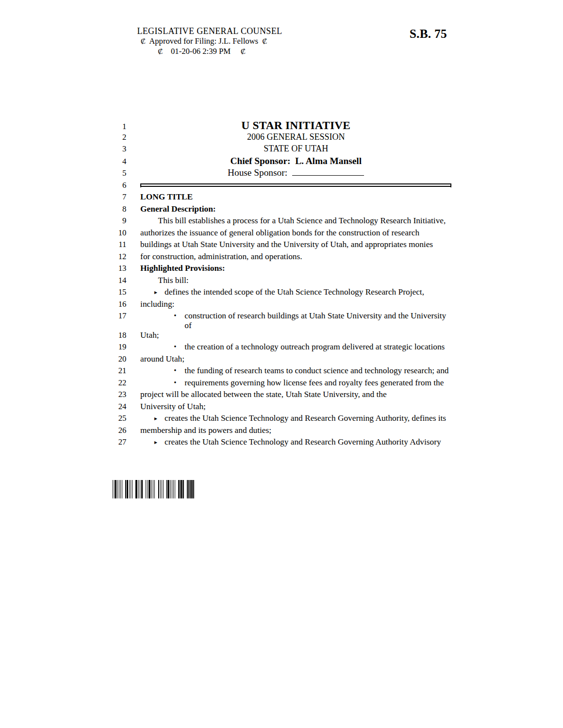S.B. 75
LEGISLATIVE GENERAL COUNSEL
₡ Approved for Filing: J.L. Fellows ₡
₡ 01-20-06 2:39 PM ₡
1
U STAR INITIATIVE
2
2006 GENERAL SESSION
3
STATE OF UTAH
4
Chief Sponsor: L. Alma Mansell
5
House Sponsor:
6
7
LONG TITLE
8
General Description:
9
This bill establishes a process for a Utah Science and Technology Research Initiative,
10
authorizes the issuance of general obligation bonds for the construction of research
11
buildings at Utah State University and the University of Utah, and appropriates monies
12
for construction, administration, and operations.
13
Highlighted Provisions:
14
This bill:
15
▸
defines the intended scope of the Utah Science Technology Research Project,
16
including:
17
•
construction of research buildings at Utah State University and the University of
18
Utah;
19
•
the creation of a technology outreach program delivered at strategic locations
20
around Utah;
21
•
the funding of research teams to conduct science and technology research; and
22
•
requirements governing how license fees and royalty fees generated from the
23
project will be allocated between the state, Utah State University, and the
24
University of Utah;
25
▸
creates the Utah Science Technology and Research Governing Authority, defines its
26
membership and its powers and duties;
27
▸
creates the Utah Science Technology and Research Governing Authority Advisory